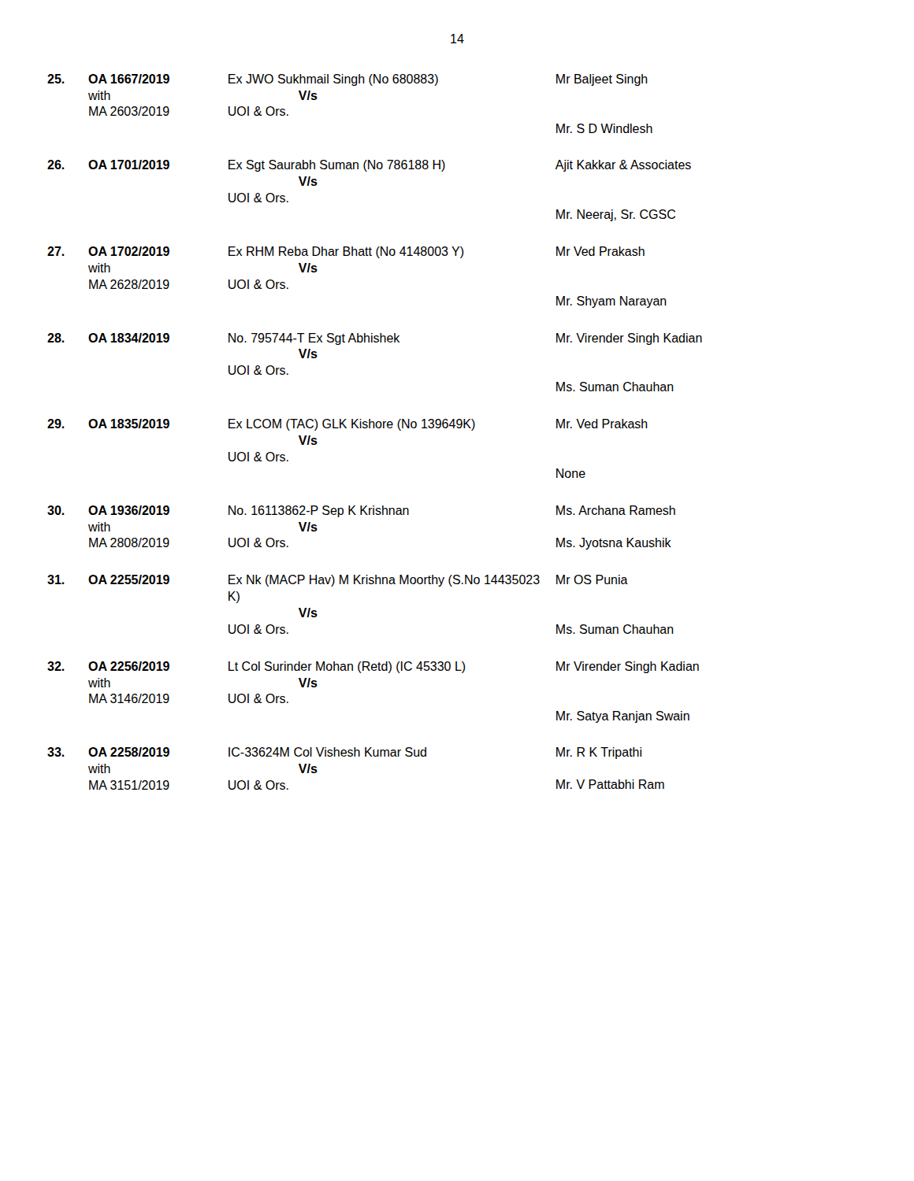14
| 25. | OA 1667/2019 with MA 2603/2019 | Ex JWO Sukhmail Singh (No 680883) V/s UOI & Ors. | Mr Baljeet Singh Mr. S D Windlesh |
| 26. | OA 1701/2019 | Ex Sgt Saurabh Suman (No 786188 H) V/s UOI & Ors. | Ajit Kakkar & Associates Mr. Neeraj, Sr. CGSC |
| 27. | OA 1702/2019 with MA 2628/2019 | Ex RHM Reba Dhar Bhatt (No 4148003 Y) V/s UOI & Ors. | Mr Ved Prakash Mr. Shyam Narayan |
| 28. | OA 1834/2019 | No. 795744-T Ex Sgt Abhishek V/s UOI & Ors. | Mr. Virender Singh Kadian Ms. Suman Chauhan |
| 29. | OA 1835/2019 | Ex LCOM (TAC) GLK Kishore (No 139649K) V/s UOI & Ors. | Mr. Ved Prakash None |
| 30. | OA 1936/2019 with MA 2808/2019 | No. 16113862-P Sep K Krishnan V/s UOI & Ors. | Ms. Archana Ramesh Ms. Jyotsna Kaushik |
| 31. | OA 2255/2019 | Ex Nk (MACP Hav) M Krishna Moorthy (S.No 14435023 K) V/s UOI & Ors. | Mr OS Punia Ms. Suman Chauhan |
| 32. | OA 2256/2019 with MA 3146/2019 | Lt Col Surinder Mohan (Retd) (IC 45330 L) V/s UOI & Ors. | Mr Virender Singh Kadian Mr. Satya Ranjan Swain |
| 33. | OA 2258/2019 with MA 3151/2019 | IC-33624M Col Vishesh Kumar Sud V/s UOI & Ors. | Mr. R K Tripathi Mr. V Pattabhi Ram |